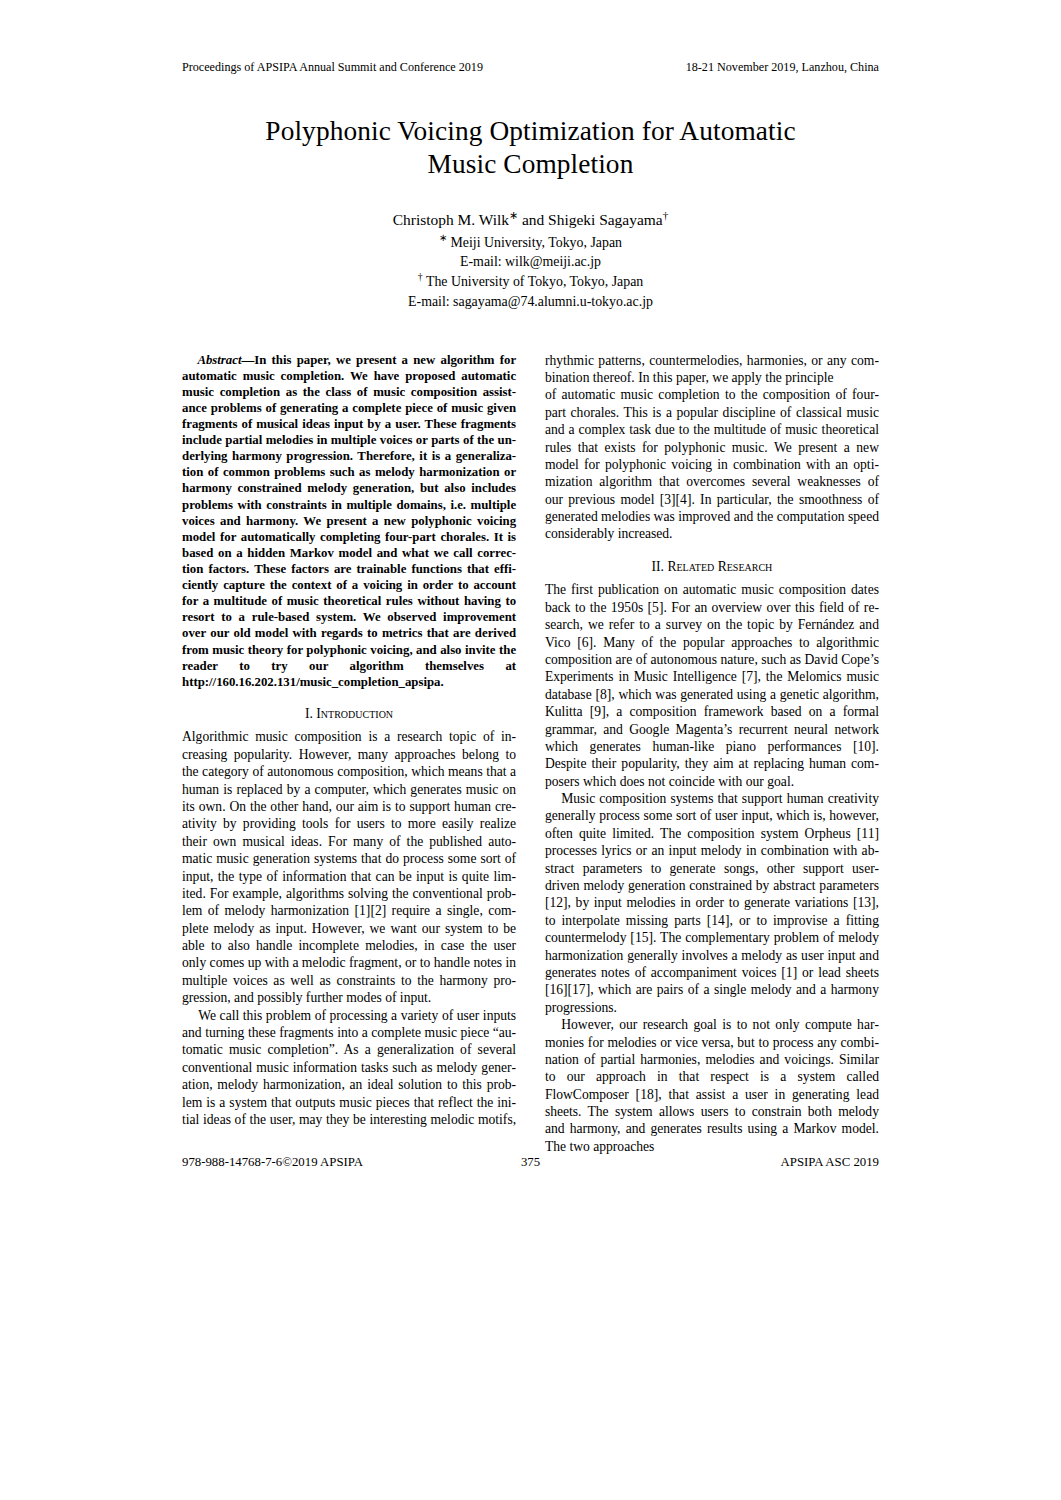Proceedings of APSIPA Annual Summit and Conference 2019 18-21 November 2019, Lanzhou, China
Polyphonic Voicing Optimization for Automatic
Music Completion
Christoph M. Wilk∗ and Shigeki Sagayama†
∗ Meiji University, Tokyo, Japan
E-mail: wilk@meiji.ac.jp
† The University of Tokyo, Tokyo, Japan
E-mail: sagayama@74.alumni.u-tokyo.ac.jp
Abstract—In this paper, we present a new algorithm for automatic music completion. We have proposed automatic music completion as the class of music composition assistance problems of generating a complete piece of music given fragments of musical ideas input by a user. These fragments include partial melodies in multiple voices or parts of the underlying harmony progression. Therefore, it is a generalization of common problems such as melody harmonization or harmony constrained melody generation, but also includes problems with constraints in multiple domains, i.e. multiple voices and harmony. We present a new polyphonic voicing model for automatically completing four-part chorales. It is based on a hidden Markov model and what we call correction factors. These factors are trainable functions that efficiently capture the context of a voicing in order to account for a multitude of music theoretical rules without having to resort to a rule-based system. We observed improvement over our old model with regards to metrics that are derived from music theory for polyphonic voicing, and also invite the reader to try our algorithm themselves at http://160.16.202.131/music_completion_apsipa.
I. Introduction
Algorithmic music composition is a research topic of increasing popularity. However, many approaches belong to the category of autonomous composition, which means that a human is replaced by a computer, which generates music on its own. On the other hand, our aim is to support human creativity by providing tools for users to more easily realize their own musical ideas. For many of the published automatic music generation systems that do process some sort of input, the type of information that can be input is quite limited. For example, algorithms solving the conventional problem of melody harmonization [1][2] require a single, complete melody as input. However, we want our system to be able to also handle incomplete melodies, in case the user only comes up with a melodic fragment, or to handle notes in multiple voices as well as constraints to the harmony progression, and possibly further modes of input.
We call this problem of processing a variety of user inputs and turning these fragments into a complete music piece “automatic music completion”. As a generalization of several conventional music information tasks such as melody generation, melody harmonization, an ideal solution to this problem is a system that outputs music pieces that reflect the initial ideas of the user, may they be interesting melodic motifs, rhythmic patterns, countermelodies, harmonies, or any combination thereof. In this paper, we apply the principle
of automatic music completion to the composition of four-part chorales. This is a popular discipline of classical music and a complex task due to the multitude of music theoretical rules that exists for polyphonic music. We present a new model for polyphonic voicing in combination with an optimization algorithm that overcomes several weaknesses of our previous model [3][4]. In particular, the smoothness of generated melodies was improved and the computation speed considerably increased.
II. Related Research
The first publication on automatic music composition dates back to the 1950s [5]. For an overview over this field of research, we refer to a survey on the topic by Fernández and Vico [6]. Many of the popular approaches to algorithmic composition are of autonomous nature, such as David Cope’s Experiments in Music Intelligence [7], the Melomics music database [8], which was generated using a genetic algorithm, Kulitta [9], a composition framework based on a formal grammar, and Google Magenta’s recurrent neural network which generates human-like piano performances [10]. Despite their popularity, they aim at replacing human composers which does not coincide with our goal.
Music composition systems that support human creativity generally process some sort of user input, which is, however, often quite limited. The composition system Orpheus [11] processes lyrics or an input melody in combination with abstract parameters to generate songs, other support user-driven melody generation constrained by abstract parameters [12], by input melodies in order to generate variations [13], to interpolate missing parts [14], or to improvise a fitting countermelody [15]. The complementary problem of melody harmonization generally involves a melody as user input and generates notes of accompaniment voices [1] or lead sheets [16][17], which are pairs of a single melody and a harmony progressions.
However, our research goal is to not only compute harmonies for melodies or vice versa, but to process any combination of partial harmonies, melodies and voicings. Similar to our approach in that respect is a system called FlowComposer [18], that assist a user in generating lead sheets. The system allows users to constrain both melody and harmony, and generates results using a Markov model. The two approaches
978-988-14768-7-6©2019 APSIPA 375 APSIPA ASC 2019